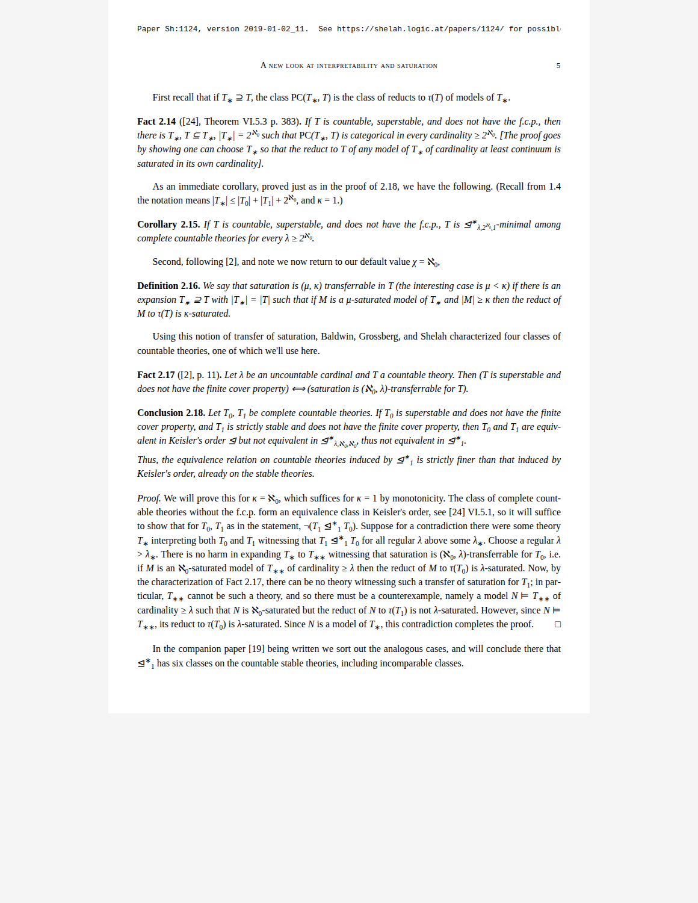Paper Sh:1124, version 2019-01-02_11. See https://shelah.logic.at/papers/1124/ for possible updates.
A new look at interpretability and saturation 5
First recall that if T∗ ⊇ T, the class PC(T∗, T) is the class of reducts to τ(T) of models of T∗.
Fact 2.14 ([24], Theorem VI.5.3 p. 383). If T is countable, superstable, and does not have the f.c.p., then there is T∗, T ⊆ T∗, |T∗| = 2ℵ0 such that PC(T∗, T) is categorical in every cardinality ≥ 2ℵ0. [The proof goes by showing one can choose T∗ so that the reduct to T of any model of T∗ of cardinality at least continuum is saturated in its own cardinality].
As an immediate corollary, proved just as in the proof of 2.18, we have the following. (Recall from 1.4 the notation means |T∗| ≤ |T0| + |T1| + 2ℵ0, and κ = 1.)
Corollary 2.15. If T is countable, superstable, and does not have the f.c.p., T is ⊴∗λ,2ℵ0,1-minimal among complete countable theories for every λ ≥ 2ℵ0.
Second, following [2], and note we now return to our default value χ = ℵ0,
Definition 2.16. We say that saturation is (μ, κ) transferrable in T (the interesting case is μ < κ) if there is an expansion T∗ ⊇ T with |T∗| = |T| such that if M is a μ-saturated model of T∗ and |M| ≥ κ then the reduct of M to τ(T) is κ-saturated.
Using this notion of transfer of saturation, Baldwin, Grossberg, and Shelah characterized four classes of countable theories, one of which we'll use here.
Fact 2.17 ([2], p. 11). Let λ be an uncountable cardinal and T a countable theory. Then (T is superstable and does not have the finite cover property) ⟺ (saturation is (ℵ0, λ)-transferrable for T).
Conclusion 2.18. Let T0, T1 be complete countable theories. If T0 is superstable and does not have the finite cover property, and T1 is strictly stable and does not have the finite cover property, then T0 and T1 are equivalent in Keisler's order ⊴ but not equivalent in ⊴∗λ,ℵ0,ℵ0, thus not equivalent in ⊴∗1.
Thus, the equivalence relation on countable theories induced by ⊴∗1 is strictly finer than that induced by Keisler's order, already on the stable theories.
Proof. We will prove this for κ = ℵ0, which suffices for κ = 1 by monotonicity. The class of complete countable theories without the f.c.p. form an equivalence class in Keisler's order, see [24] VI.5.1, so it will suffice to show that for T0, T1 as in the statement, ¬(T1 ⊴∗1 T0). Suppose for a contradiction there were some theory T∗ interpreting both T0 and T1 witnessing that T1 ⊴∗1 T0 for all regular λ above some λ∗. Choose a regular λ > λ∗. There is no harm in expanding T∗ to T∗∗ witnessing that saturation is (ℵ0, λ)-transferrable for T0, i.e. if M is an ℵ0-saturated model of T∗∗ of cardinality ≥ λ then the reduct of M to τ(T0) is λ-saturated. Now, by the characterization of Fact 2.17, there can be no theory witnessing such a transfer of saturation for T1; in particular, T∗∗ cannot be such a theory, and so there must be a counterexample, namely a model N ⊨ T∗∗ of cardinality ≥ λ such that N is ℵ0-saturated but the reduct of N to τ(T1) is not λ-saturated. However, since N ⊨ T∗∗, its reduct to τ(T0) is λ-saturated. Since N is a model of T∗, this contradiction completes the proof.□
In the companion paper [19] being written we sort out the analogous cases, and will conclude there that ⊴∗1 has six classes on the countable stable theories, including incomparable classes.